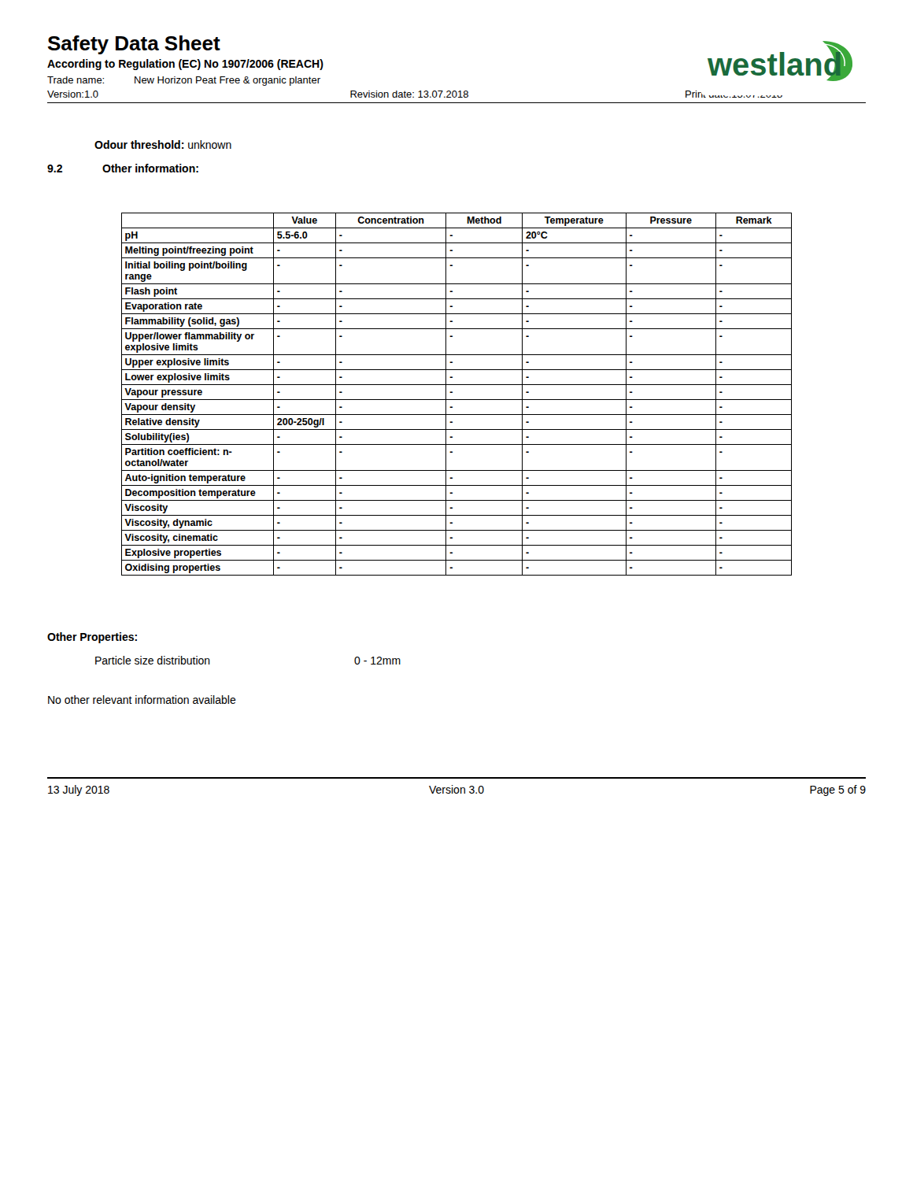westland
Safety Data Sheet
According to Regulation (EC) No 1907/2006 (REACH)
Trade name:
New Horizon Peat Free & organic planter
Version:1.0
Revision date: 13.07.2018
Print date:13.07.2018
Odour threshold: unknown
9.2 Other information:
| | Value | Concentration | Method | Temperature | Pressure | Remark |
| --- | --- | --- | --- | --- | --- | --- |
| pH | 5.5-6.0 | - | - | 20°C | - | - |
| Melting point/freezing point | - | - | - | - | - | - |
| Initial boiling point/boiling range | - | - | - | - | - | - |
| Flash point | - | - | - | - | - | - |
| Evaporation rate | - | - | - | - | - | - |
| Flammability (solid, gas) | - | - | - | - | - | - |
| Upper/lower flammability or explosive limits | - | - | - | - | - | - |
| Upper explosive limits | - | - | - | - | - | - |
| Lower explosive limits | - | - | - | - | - | - |
| Vapour pressure | - | - | - | - | - | - |
| Vapour density | - | - | - | - | - | - |
| Relative density | 200-250g/l | - | - | - | - | - |
| Solubility(ies) | - | - | - | - | - | - |
| Partition coefficient: n-octanol/water | - | - | - | - | - | - |
| Auto-ignition temperature | - | - | - | - | - | - |
| Decomposition temperature | - | - | - | - | - | - |
| Viscosity | - | - | - | - | - | - |
| Viscosity, dynamic | - | - | - | - | - | - |
| Viscosity, cinematic | - | - | - | - | - | - |
| Explosive properties | - | - | - | - | - | - |
| Oxidising properties | - | - | - | - | - | - |
Other Properties:
Particle size distribution
0 - 12mm
No other relevant information available
13 July 2018
Version 3.0
Page 5 of 9